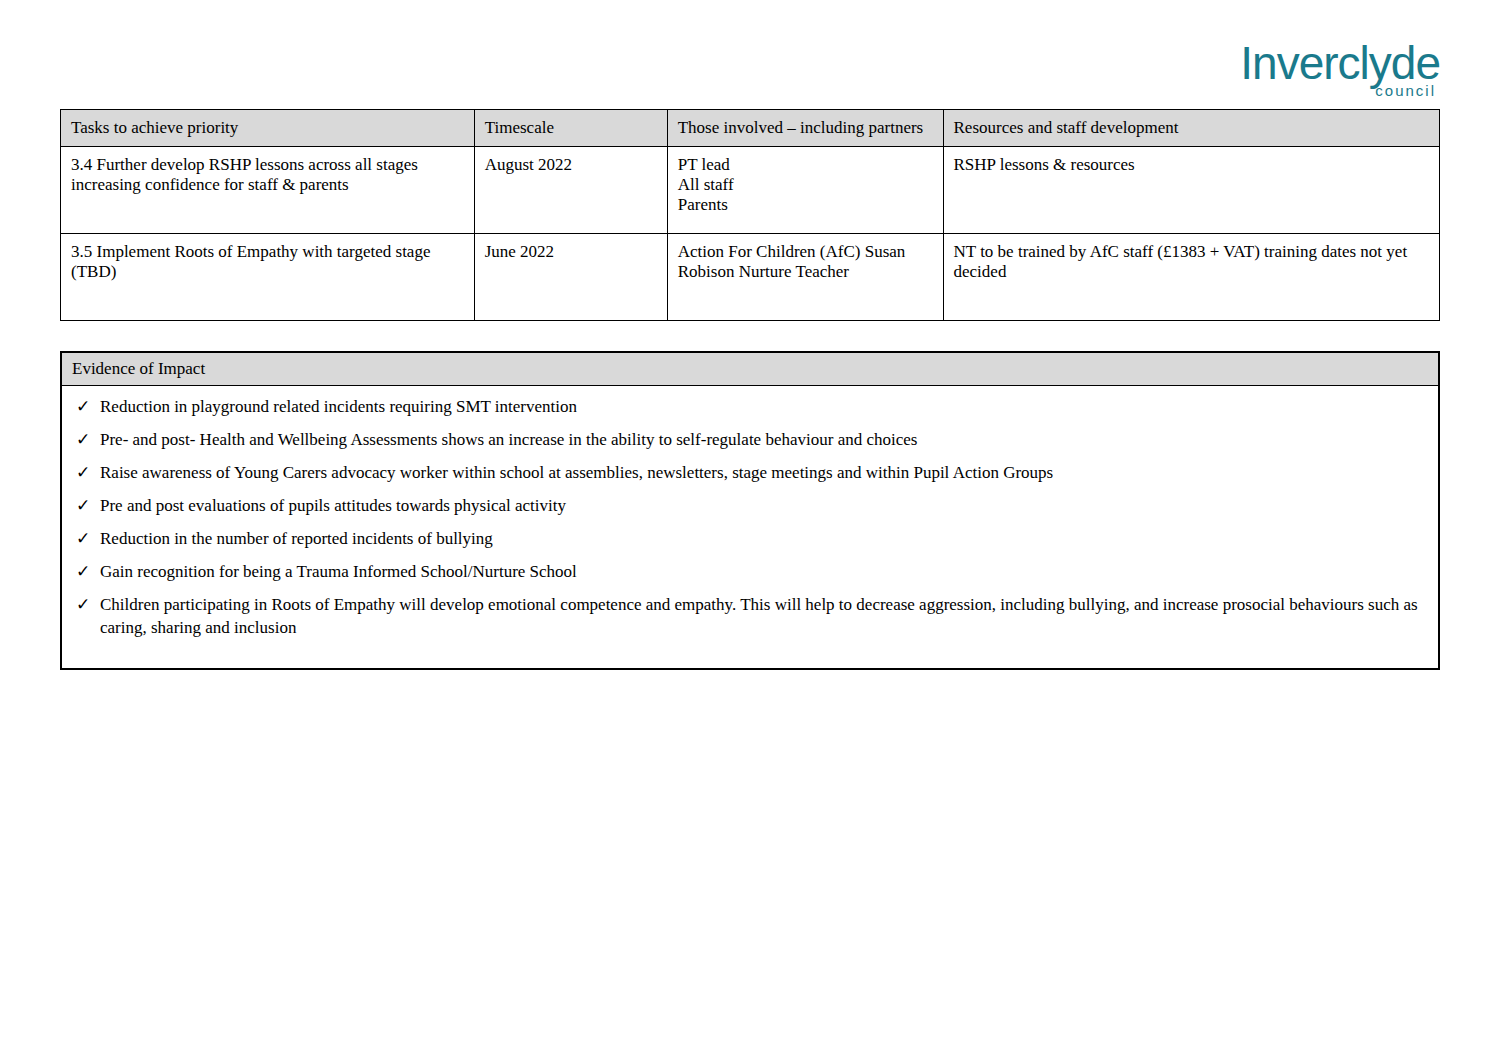Inverclyde
council
| Tasks to achieve priority | Timescale | Those involved – including partners | Resources and staff development |
| --- | --- | --- | --- |
| 3.4 Further develop RSHP lessons across all stages increasing confidence for staff & parents | August 2022 | PT lead All staff Parents | RSHP lessons & resources |
| 3.5 Implement Roots of Empathy with targeted stage (TBD) | June 2022 | Action For Children (AfC) Susan Robison Nurture Teacher | NT to be trained by AfC staff (£1383 + VAT) training dates not yet decided |
Evidence of Impact
Reduction in playground related incidents requiring SMT intervention
Pre- and post- Health and Wellbeing Assessments shows an increase in the ability to self-regulate behaviour and choices
Raise awareness of Young Carers advocacy worker within school at assemblies, newsletters, stage meetings and within Pupil Action Groups
Pre and post evaluations of pupils attitudes towards physical activity
Reduction in the number of reported incidents of bullying
Gain recognition for being a Trauma Informed School/Nurture School
Children participating in Roots of Empathy will develop emotional competence and empathy. This will help to decrease aggression, including bullying, and increase prosocial behaviours such as caring, sharing and inclusion